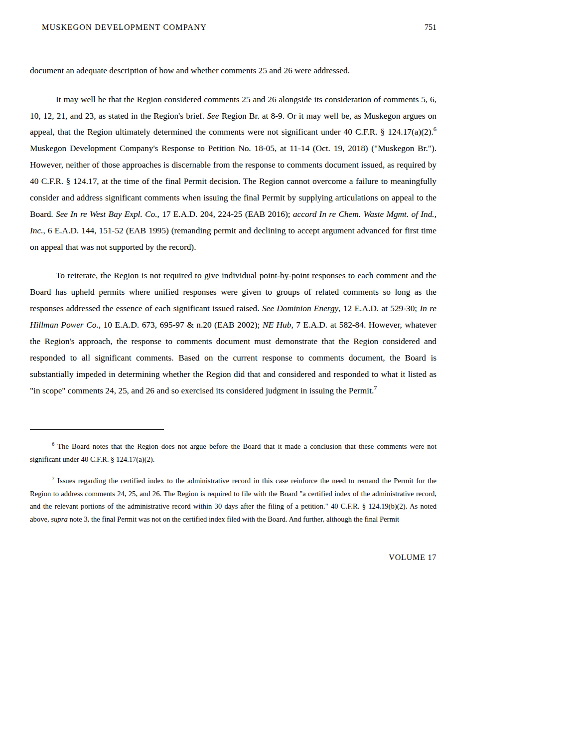MUSKEGON DEVELOPMENT COMPANY 751
document an adequate description of how and whether comments 25 and 26 were addressed.
It may well be that the Region considered comments 25 and 26 alongside its consideration of comments 5, 6, 10, 12, 21, and 23, as stated in the Region's brief. See Region Br. at 8-9. Or it may well be, as Muskegon argues on appeal, that the Region ultimately determined the comments were not significant under 40 C.F.R. § 124.17(a)(2).6 Muskegon Development Company's Response to Petition No. 18-05, at 11-14 (Oct. 19, 2018) ("Muskegon Br."). However, neither of those approaches is discernable from the response to comments document issued, as required by 40 C.F.R. § 124.17, at the time of the final Permit decision. The Region cannot overcome a failure to meaningfully consider and address significant comments when issuing the final Permit by supplying articulations on appeal to the Board. See In re West Bay Expl. Co., 17 E.A.D. 204, 224-25 (EAB 2016); accord In re Chem. Waste Mgmt. of Ind., Inc., 6 E.A.D. 144, 151-52 (EAB 1995) (remanding permit and declining to accept argument advanced for first time on appeal that was not supported by the record).
To reiterate, the Region is not required to give individual point-by-point responses to each comment and the Board has upheld permits where unified responses were given to groups of related comments so long as the responses addressed the essence of each significant issued raised. See Dominion Energy, 12 E.A.D. at 529-30; In re Hillman Power Co., 10 E.A.D. 673, 695-97 & n.20 (EAB 2002); NE Hub, 7 E.A.D. at 582-84. However, whatever the Region's approach, the response to comments document must demonstrate that the Region considered and responded to all significant comments. Based on the current response to comments document, the Board is substantially impeded in determining whether the Region did that and considered and responded to what it listed as "in scope" comments 24, 25, and 26 and so exercised its considered judgment in issuing the Permit.7
6 The Board notes that the Region does not argue before the Board that it made a conclusion that these comments were not significant under 40 C.F.R. § 124.17(a)(2).
7 Issues regarding the certified index to the administrative record in this case reinforce the need to remand the Permit for the Region to address comments 24, 25, and 26. The Region is required to file with the Board "a certified index of the administrative record, and the relevant portions of the administrative record within 30 days after the filing of a petition." 40 C.F.R. § 124.19(b)(2). As noted above, supra note 3, the final Permit was not on the certified index filed with the Board. And further, although the final Permit
VOLUME 17